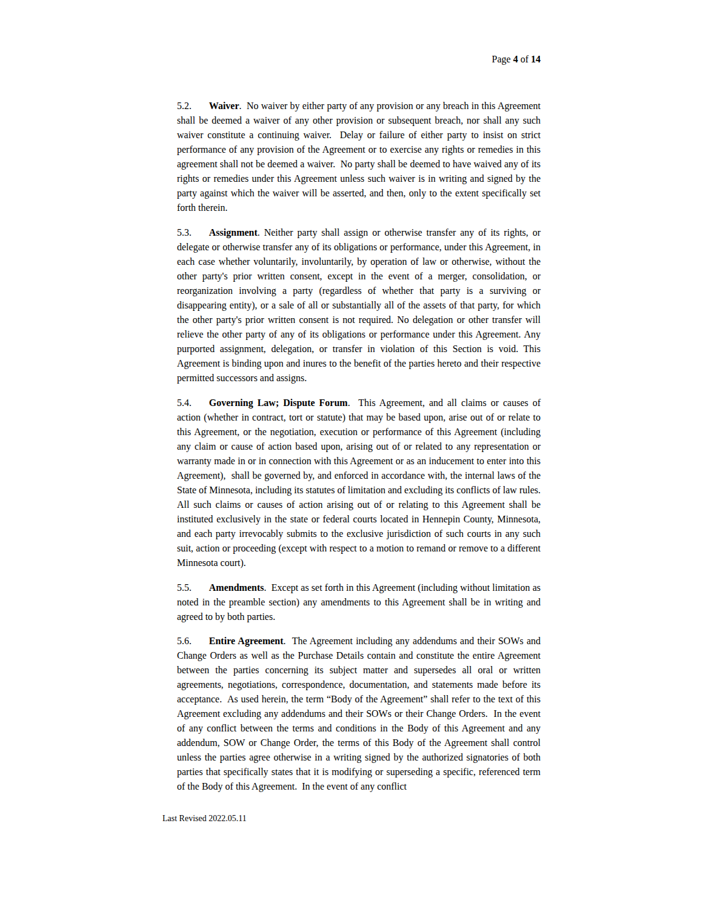Page 4 of 14
5.2. Waiver. No waiver by either party of any provision or any breach in this Agreement shall be deemed a waiver of any other provision or subsequent breach, nor shall any such waiver constitute a continuing waiver. Delay or failure of either party to insist on strict performance of any provision of the Agreement or to exercise any rights or remedies in this agreement shall not be deemed a waiver. No party shall be deemed to have waived any of its rights or remedies under this Agreement unless such waiver is in writing and signed by the party against which the waiver will be asserted, and then, only to the extent specifically set forth therein.
5.3. Assignment. Neither party shall assign or otherwise transfer any of its rights, or delegate or otherwise transfer any of its obligations or performance, under this Agreement, in each case whether voluntarily, involuntarily, by operation of law or otherwise, without the other party's prior written consent, except in the event of a merger, consolidation, or reorganization involving a party (regardless of whether that party is a surviving or disappearing entity), or a sale of all or substantially all of the assets of that party, for which the other party's prior written consent is not required. No delegation or other transfer will relieve the other party of any of its obligations or performance under this Agreement. Any purported assignment, delegation, or transfer in violation of this Section is void. This Agreement is binding upon and inures to the benefit of the parties hereto and their respective permitted successors and assigns.
5.4. Governing Law; Dispute Forum. This Agreement, and all claims or causes of action (whether in contract, tort or statute) that may be based upon, arise out of or relate to this Agreement, or the negotiation, execution or performance of this Agreement (including any claim or cause of action based upon, arising out of or related to any representation or warranty made in or in connection with this Agreement or as an inducement to enter into this Agreement), shall be governed by, and enforced in accordance with, the internal laws of the State of Minnesota, including its statutes of limitation and excluding its conflicts of law rules. All such claims or causes of action arising out of or relating to this Agreement shall be instituted exclusively in the state or federal courts located in Hennepin County, Minnesota, and each party irrevocably submits to the exclusive jurisdiction of such courts in any such suit, action or proceeding (except with respect to a motion to remand or remove to a different Minnesota court).
5.5. Amendments. Except as set forth in this Agreement (including without limitation as noted in the preamble section) any amendments to this Agreement shall be in writing and agreed to by both parties.
5.6. Entire Agreement. The Agreement including any addendums and their SOWs and Change Orders as well as the Purchase Details contain and constitute the entire Agreement between the parties concerning its subject matter and supersedes all oral or written agreements, negotiations, correspondence, documentation, and statements made before its acceptance. As used herein, the term “Body of the Agreement” shall refer to the text of this Agreement excluding any addendums and their SOWs or their Change Orders. In the event of any conflict between the terms and conditions in the Body of this Agreement and any addendum, SOW or Change Order, the terms of this Body of the Agreement shall control unless the parties agree otherwise in a writing signed by the authorized signatories of both parties that specifically states that it is modifying or superseding a specific, referenced term of the Body of this Agreement. In the event of any conflict
Last Revised 2022.05.11